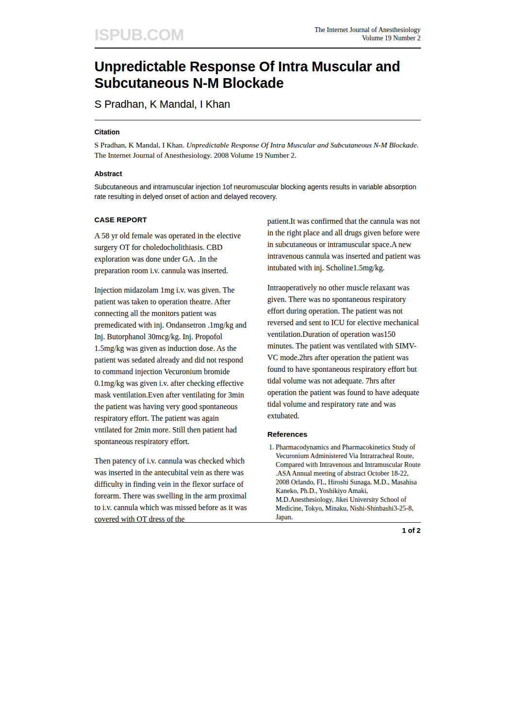ISPUB.COM
The Internet Journal of Anesthesiology
Volume 19 Number 2
Unpredictable Response Of Intra Muscular and Subcutaneous N-M Blockade
S Pradhan, K Mandal, I Khan
Citation
S Pradhan, K Mandal, I Khan. Unpredictable Response Of Intra Muscular and Subcutaneous N-M Blockade. The Internet Journal of Anesthesiology. 2008 Volume 19 Number 2.
Abstract
Subcutaneous and intramuscular injection 1of neuromuscular blocking agents results in variable absorption rate resulting in delyed onset of action and delayed recovery.
CASE REPORT
A 58 yr old female was operated in the elective surgery OT for choledocholithiasis. CBD exploration was done under GA. .In the preparation room i.v. cannula was inserted.
Injection midazolam 1mg i.v. was given. The patient was taken to operation theatre. After connecting all the monitors patient was premedicated with inj. Ondansetron .1mg/kg and Inj. Butorphanol 30mcg/kg. Inj. Propofol 1.5mg/kg was given as induction dose. As the patient was sedated already and did not respond to command injection Vecuronium bromide 0.1mg/kg was given i.v. after checking effective mask ventilation.Even after ventilating for 3min the patient was having very good spontaneous respiratory effort. The patient was again vntilated for 2min more. Still then patient had spontaneous respiratory effort.
Then patency of i.v. cannula was checked which was inserted in the antecubital vein as there was difficulty in finding vein in the flexor surface of forearm. There was swelling in the arm proximal to i.v. cannula which was missed before as it was covered with OT dress of the
patient.It was confirmed that the cannula was not in the right place and all drugs given before were in subcutaneous or intramuscular space.A new intravenous cannula was inserted and patient was intubated with inj. Scholine1.5mg/kg.
Intraoperatively no other muscle relaxant was given. There was no spontaneous respiratory effort during operation. The patient was not reversed and sent to ICU for elective mechanical ventilation.Duration of operation was150 minutes. The patient was ventilated with SIMV-VC mode.2hrs after operation the patient was found to have spontaneous respiratory effort but tidal volume was not adequate. 7hrs after operation the patient was found to have adequate tidal volume and respiratory rate and was extubated.
References
Pharmacodynamics and Pharmacokinetics Study of Vecuronium Administered Via Intratracheal Route, Compared with Intravenous and Intramuscular Route .ASA Annual meeting of abstract October 18-22, 2008 Orlando, FL, Hiroshi Sunaga, M.D., Masahisa Kaneko, Ph.D., Yoshikiyo Amaki, M.D.Anesthesiology, Jikei University School of Medicine, Tokyo, Minaku, Nishi-Shinbashi3-25-8, Japan.
1 of 2